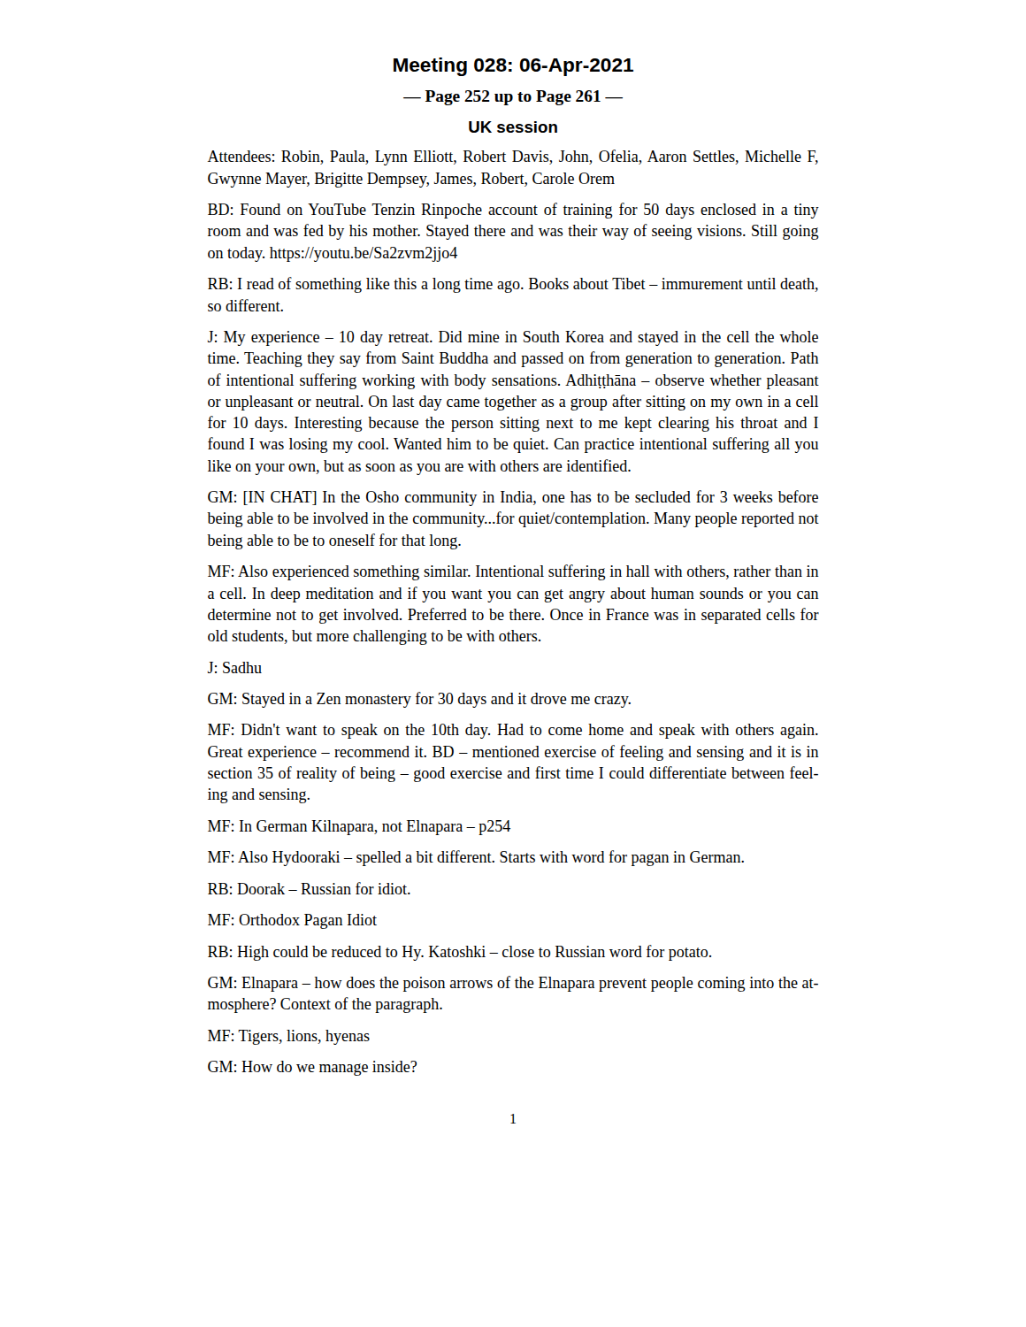Meeting 028: 06-Apr-2021
— Page 252 up to Page 261 —
UK session
Attendees: Robin, Paula, Lynn Elliott, Robert Davis, John, Ofelia, Aaron Settles, Michelle F, Gwynne Mayer, Brigitte Dempsey, James, Robert, Carole Orem
BD: Found on YouTube Tenzin Rinpoche account of training for 50 days enclosed in a tiny room and was fed by his mother. Stayed there and was their way of seeing visions. Still going on today. https://youtu.be/Sa2zvm2jjo4
RB: I read of something like this a long time ago. Books about Tibet – immurement until death, so different.
J: My experience – 10 day retreat. Did mine in South Korea and stayed in the cell the whole time. Teaching they say from Saint Buddha and passed on from generation to generation. Path of intentional suffering working with body sensations. Adhiṭṭhāna – observe whether pleasant or unpleasant or neutral. On last day came together as a group after sitting on my own in a cell for 10 days. Interesting because the person sitting next to me kept clearing his throat and I found I was losing my cool. Wanted him to be quiet. Can practice intentional suffering all you like on your own, but as soon as you are with others are identified.
GM: [IN CHAT] In the Osho community in India, one has to be secluded for 3 weeks before being able to be involved in the community...for quiet/contemplation. Many people reported not being able to be to oneself for that long.
MF: Also experienced something similar. Intentional suffering in hall with others, rather than in a cell. In deep meditation and if you want you can get angry about human sounds or you can determine not to get involved. Preferred to be there. Once in France was in separated cells for old students, but more challenging to be with others.
J: Sadhu
GM: Stayed in a Zen monastery for 30 days and it drove me crazy.
MF: Didn't want to speak on the 10th day. Had to come home and speak with others again. Great experience – recommend it. BD – mentioned exercise of feeling and sensing and it is in section 35 of reality of being – good exercise and first time I could differentiate between feeling and sensing.
MF: In German Kilnapara, not Elnapara – p254
MF: Also Hydooraki – spelled a bit different. Starts with word for pagan in German.
RB: Doorak – Russian for idiot.
MF: Orthodox Pagan Idiot
RB: High could be reduced to Hy. Katoshki – close to Russian word for potato.
GM: Elnapara – how does the poison arrows of the Elnapara prevent people coming into the atmosphere? Context of the paragraph.
MF: Tigers, lions, hyenas
GM: How do we manage inside?
1